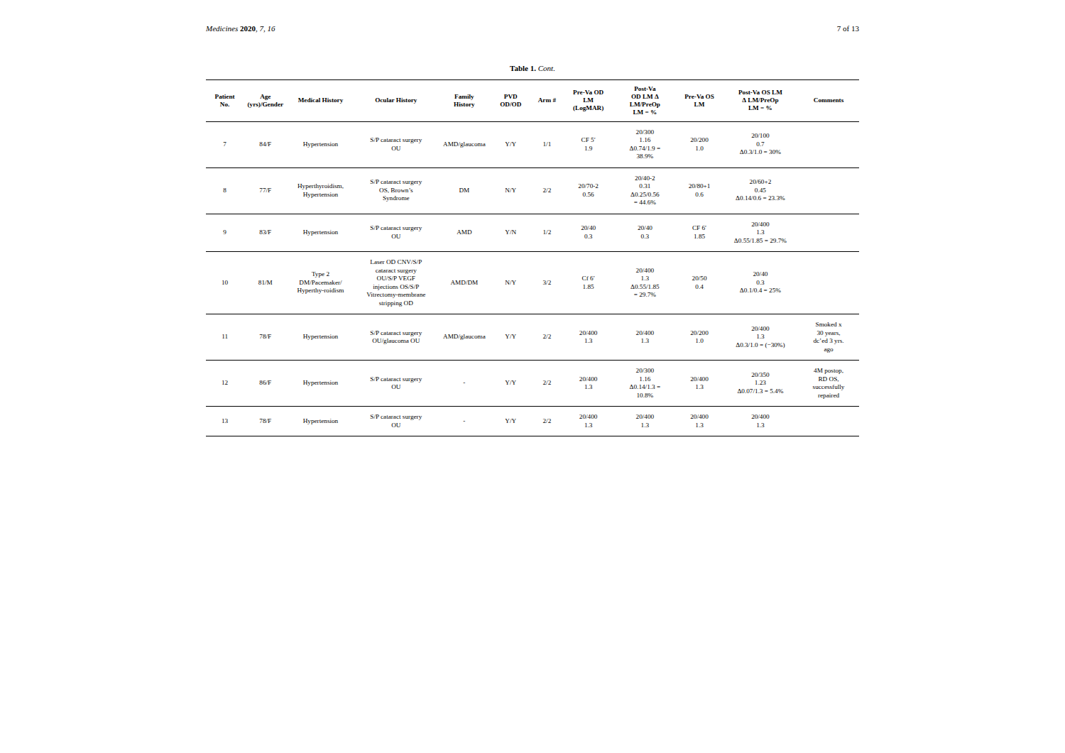Medicines 2020, 7, 16
7 of 13
Table 1. Cont.
| Patient No. | Age (yrs)/Gender | Medical History | Ocular History | Family History | PVD OD/OD | Arm # | Pre-Va OD LM (LogMAR) | Post-Va OD LM Δ LM/PreOp LM = % | Pre-Va OS LM | Post-Va OS LM Δ LM/PreOp LM = % | Comments |
| --- | --- | --- | --- | --- | --- | --- | --- | --- | --- | --- | --- |
| 7 | 84/F | Hypertension | S/P cataract surgery OU | AMD/glaucoma | Y/Y | 1/1 | CF 5′ 1.9 | 20/300 1.16 Δ 0.74/1.9 = 38.9% | 20/200 1.0 | 20/100 0.7 Δ 0.3/1.0 = 30% | |
| 8 | 77/F | Hyperthyroidism, Hypertension | S/P cataract surgery OS, Brown’s Syndrome | DM | N/Y | 2/2 | 20/70-2 0.56 | 20/40-2 0.31 Δ 0.25/0.56 = 44.6% | 20/80+1 0.6 | 20/60+2 0.45 Δ 0.14/0.6 = 23.3% | |
| 9 | 83/F | Hypertension | S/P cataract surgery OU | AMD | Y/N | 1/2 | 20/40 0.3 | 20/40 0.3 | CF 6′ 1.85 | 20/400 1.3 Δ 0.55/1.85 = 29.7% | |
| 10 | 81/M | Type 2 DM/Pacemaker/ Hyperthy-roidism | Laser OD CNV/S/P cataract surgery OU/S/P VEGF injections OS/S/P Vitrectomy-membrane stripping OD | AMD/DM | N/Y | 3/2 | Cf 6′ 1.85 | 20/400 1.3 Δ 0.55/1.85 = 29.7% | 20/50 0.4 | 20/40 0.3 Δ 0.1/0.4 = 25% | |
| 11 | 78/F | Hypertension | S/P cataract surgery OU/glaucoma OU | AMD/glaucoma | Y/Y | 2/2 | 20/400 1.3 | 20/400 1.3 | 20/200 1.0 | 20/400 1.3 Δ 0.3/1.0 = (−30%) | Smoked x 30 years, dc’ed 3 yrs. ago |
| 12 | 86/F | Hypertension | S/P cataract surgery OU | - | Y/Y | 2/2 | 20/400 1.3 | 20/300 1.16 Δ 0.14/1.3 = 10.8% | 20/400 1.3 | 20/350 1.23 Δ 0.07/1.3 = 5.4% | 4M postop, RD OS, successfully repaired |
| 13 | 78/F | Hypertension | S/P cataract surgery OU | - | Y/Y | 2/2 | 20/400 1.3 | 20/400 1.3 | 20/400 1.3 | 20/400 1.3 | |